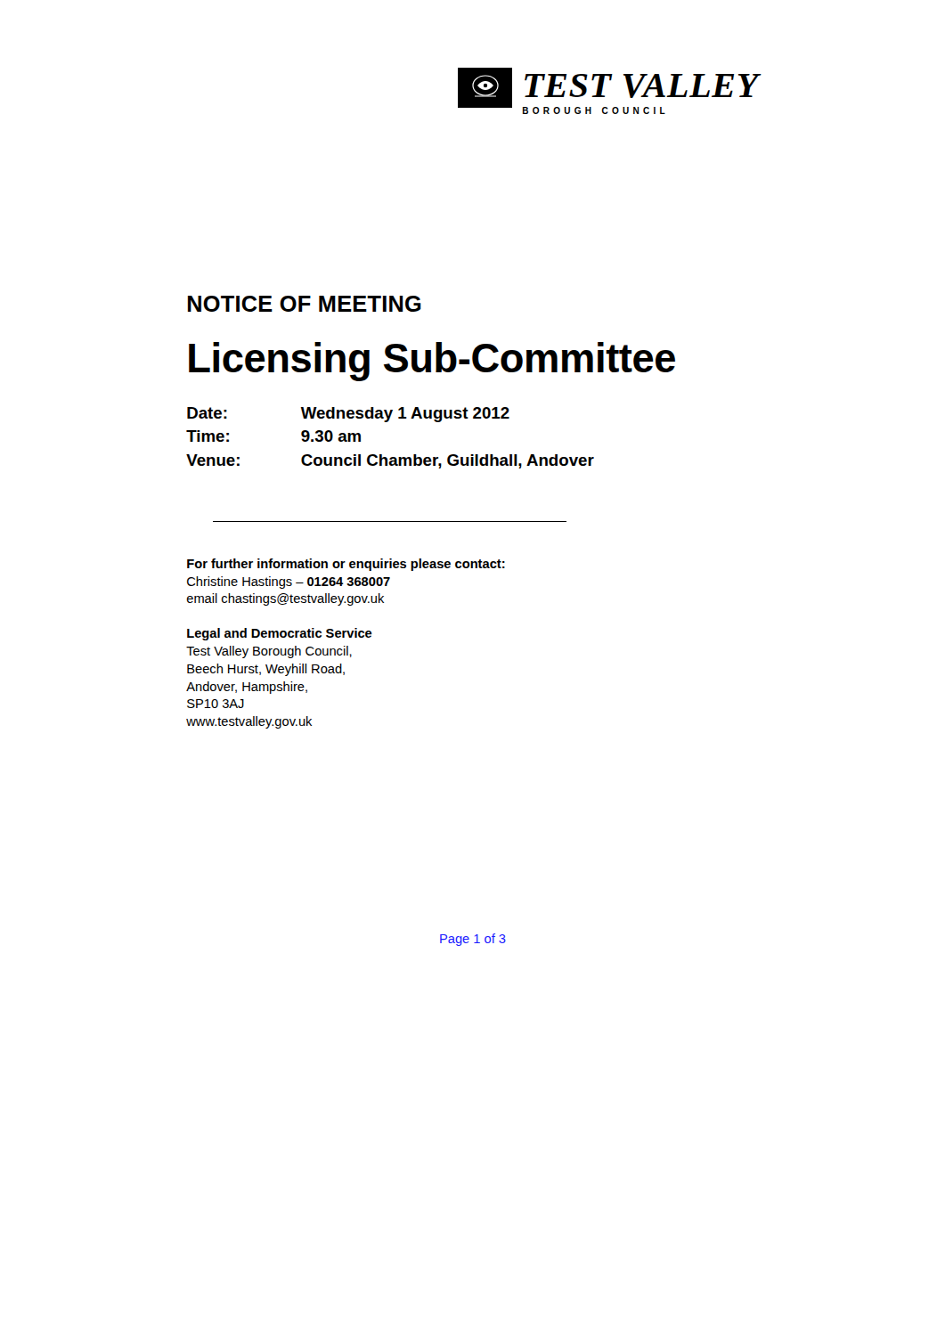TEST VALLEY
BOROUGH COUNCIL
NOTICE OF MEETING
Licensing Sub-Committee
| Date: | Wednesday 1 August 2012 |
| Time: | 9.30 am |
| Venue: | Council Chamber, Guildhall, Andover |
For further information or enquiries please contact:
Christine Hastings – 01264 368007
email chastings@testvalley.gov.uk
Legal and Democratic Service
Test Valley Borough Council,
Beech Hurst, Weyhill Road,
Andover, Hampshire,
SP10 3AJ
www.testvalley.gov.uk
Page 1 of 3